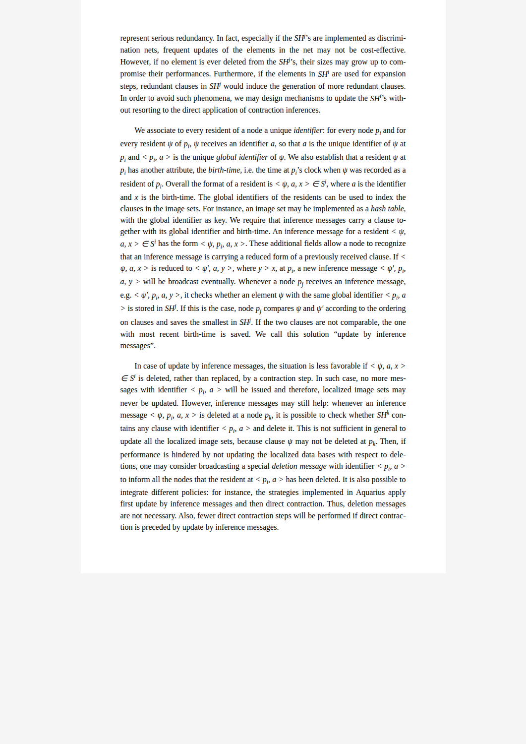represent serious redundancy. In fact, especially if the SHj’s are implemented as discrimination nets, frequent updates of the elements in the net may not be cost-effective. However, if no element is ever deleted from the SHj’s, their sizes may grow up to compromise their performances. Furthermore, if the elements in SHi are used for expansion steps, redundant clauses in SHj would induce the generation of more redundant clauses. In order to avoid such phenomena, we may design mechanisms to update the SHi’s without resorting to the direct application of contraction inferences.
We associate to every resident of a node a unique identifier: for every node pi and for every resident ψ of pi, ψ receives an identifier a, so that a is the unique identifier of ψ at pi and < pi, a > is the unique global identifier of ψ. We also establish that a resident ψ at pi has another attribute, the birth-time, i.e. the time at pi’s clock when ψ was recorded as a resident of pi. Overall the format of a resident is < ψ, a, x > ∈ Si, where a is the identifier and x is the birth-time. The global identifiers of the residents can be used to index the clauses in the image sets. For instance, an image set may be implemented as a hash table, with the global identifier as key. We require that inference messages carry a clause together with its global identifier and birth-time. An inference message for a resident < ψ, a, x > ∈ Si has the form < ψ, pi, a, x >. These additional fields allow a node to recognize that an inference message is carrying a reduced form of a previously received clause. If < ψ, a, x > is reduced to < ψ′, a, y >, where y > x, at pi, a new inference message < ψ′, pi, a, y > will be broadcast eventually. Whenever a node pj receives an inference message, e.g. < ψ′, pi, a, y >, it checks whether an element ψ with the same global identifier < pi, a > is stored in SHj. If this is the case, node pj compares ψ and ψ′ according to the ordering on clauses and saves the smallest in SHj. If the two clauses are not comparable, the one with most recent birth-time is saved. We call this solution “update by inference messages”.
In case of update by inference messages, the situation is less favorable if < ψ, a, x > ∈ Si is deleted, rather than replaced, by a contraction step. In such case, no more messages with identifier < pi, a > will be issued and therefore, localized image sets may never be updated. However, inference messages may still help: whenever an inference message < ψ, pi, a, x > is deleted at a node pk, it is possible to check whether SHk contains any clause with identifier < pi, a > and delete it. This is not sufficient in general to update all the localized image sets, because clause ψ may not be deleted at pk. Then, if performance is hindered by not updating the localized data bases with respect to deletions, one may consider broadcasting a special deletion message with identifier < pi, a > to inform all the nodes that the resident at < pi, a > has been deleted. It is also possible to integrate different policies: for instance, the strategies implemented in Aquarius apply first update by inference messages and then direct contraction. Thus, deletion messages are not necessary. Also, fewer direct contraction steps will be performed if direct contraction is preceded by update by inference messages.